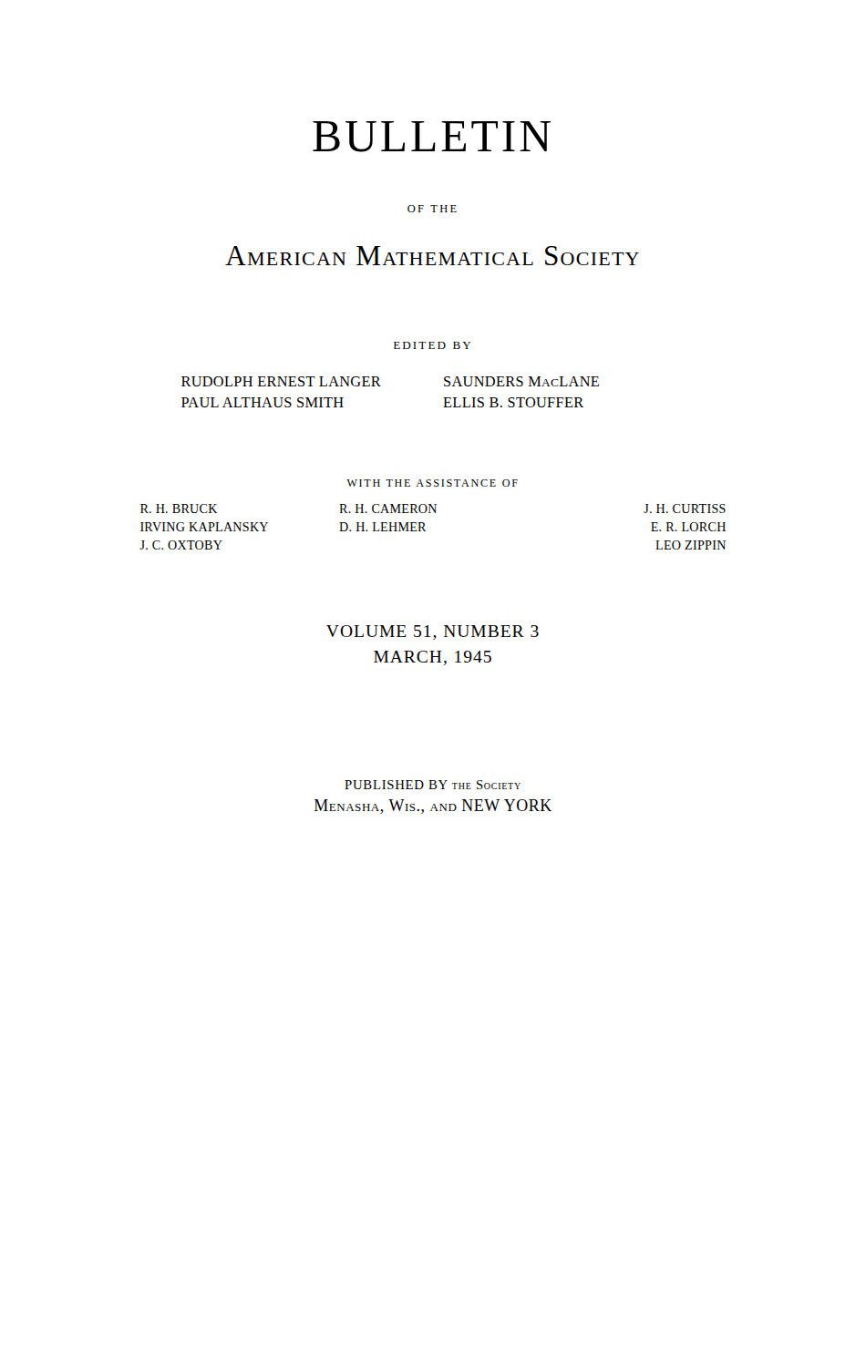BULLETIN
of the
American Mathematical Society
Edited by
| RUDOLPH ERNEST LANGER | SAUNDERS M AC LANE |
| PAUL ALTHAUS SMITH | ELLIS B. STOUFFER |
with the assistance of
| R. H. BRUCK | R. H. CAMERON | J. H. CURTISS |
| IRVING KAPLANSKY | D. H. LEHMER | E. R. LORCH |
| J. C. OXTOBY | | LEO ZIPPIN |
VOLUME 51, NUMBER 3
MARCH, 1945
PUBLISHED BY the Society
Menasha, Wis., and NEW YORK